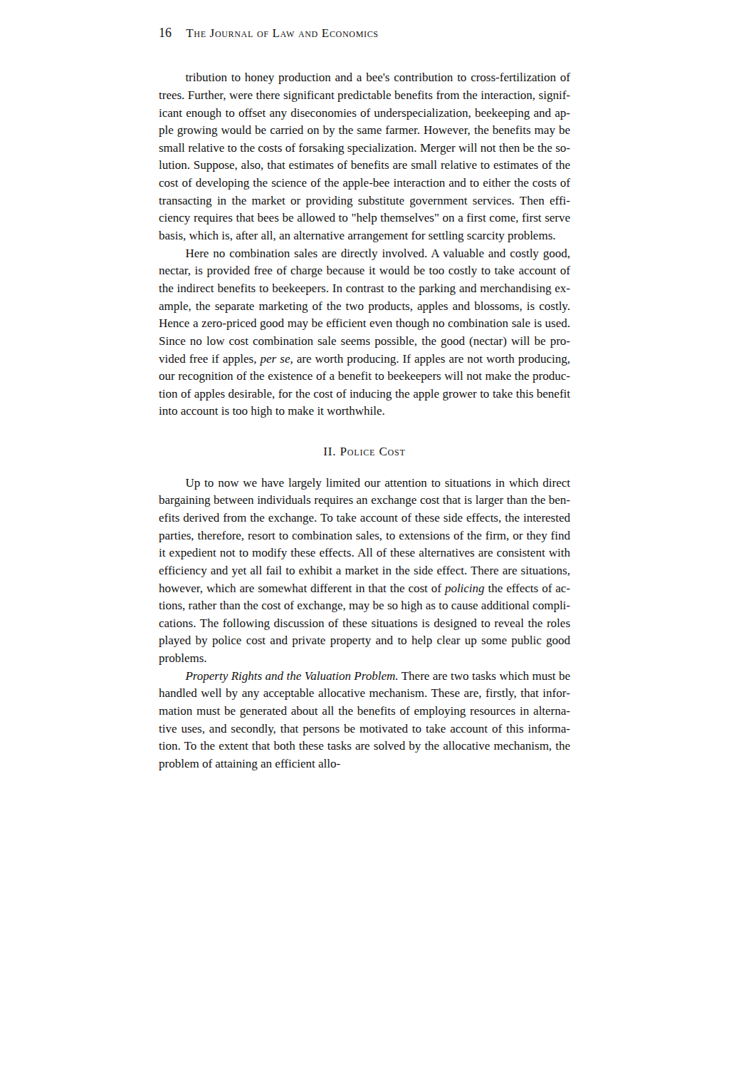16 The Journal of Law and Economics
tribution to honey production and a bee's contribution to cross-fertilization of trees. Further, were there significant predictable benefits from the interaction, significant enough to offset any diseconomies of underspecialization, beekeeping and apple growing would be carried on by the same farmer. However, the benefits may be small relative to the costs of forsaking specialization. Merger will not then be the solution. Suppose, also, that estimates of benefits are small relative to estimates of the cost of developing the science of the apple-bee interaction and to either the costs of transacting in the market or providing substitute government services. Then efficiency requires that bees be allowed to "help themselves" on a first come, first serve basis, which is, after all, an alternative arrangement for settling scarcity problems.
Here no combination sales are directly involved. A valuable and costly good, nectar, is provided free of charge because it would be too costly to take account of the indirect benefits to beekeepers. In contrast to the parking and merchandising example, the separate marketing of the two products, apples and blossoms, is costly. Hence a zero-priced good may be efficient even though no combination sale is used. Since no low cost combination sale seems possible, the good (nectar) will be provided free if apples, per se, are worth producing. If apples are not worth producing, our recognition of the existence of a benefit to beekeepers will not make the production of apples desirable, for the cost of inducing the apple grower to take this benefit into account is too high to make it worthwhile.
II. Police Cost
Up to now we have largely limited our attention to situations in which direct bargaining between individuals requires an exchange cost that is larger than the benefits derived from the exchange. To take account of these side effects, the interested parties, therefore, resort to combination sales, to extensions of the firm, or they find it expedient not to modify these effects. All of these alternatives are consistent with efficiency and yet all fail to exhibit a market in the side effect. There are situations, however, which are somewhat different in that the cost of policing the effects of actions, rather than the cost of exchange, may be so high as to cause additional complications. The following discussion of these situations is designed to reveal the roles played by police cost and private property and to help clear up some public good problems.
Property Rights and the Valuation Problem. There are two tasks which must be handled well by any acceptable allocative mechanism. These are, firstly, that information must be generated about all the benefits of employing resources in alternative uses, and secondly, that persons be motivated to take account of this information. To the extent that both these tasks are solved by the allocative mechanism, the problem of attaining an efficient allo-